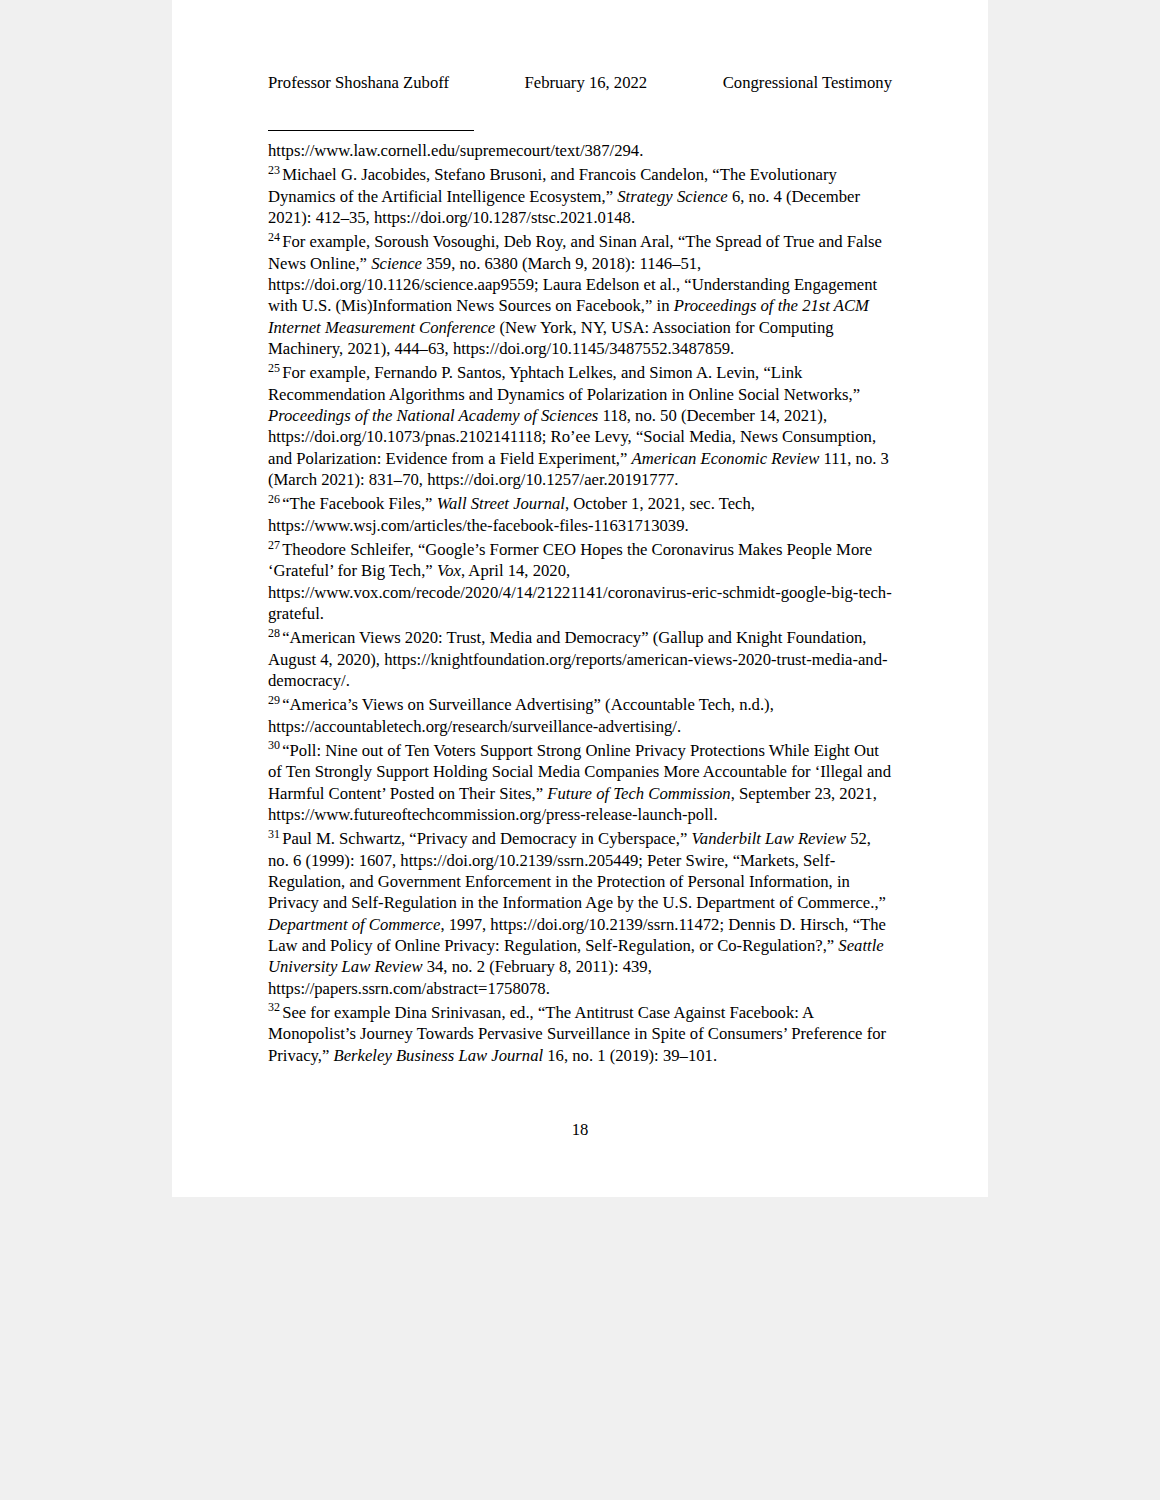Professor Shoshana Zuboff February 16, 2022 Congressional Testimony
https://www.law.cornell.edu/supremecourt/text/387/294.
23 Michael G. Jacobides, Stefano Brusoni, and Francois Candelon, “The Evolutionary Dynamics of the Artificial Intelligence Ecosystem,” Strategy Science 6, no. 4 (December 2021): 412–35, https://doi.org/10.1287/stsc.2021.0148.
24 For example, Soroush Vosoughi, Deb Roy, and Sinan Aral, “The Spread of True and False News Online,” Science 359, no. 6380 (March 9, 2018): 1146–51, https://doi.org/10.1126/science.aap9559; Laura Edelson et al., “Understanding Engagement with U.S. (Mis)Information News Sources on Facebook,” in Proceedings of the 21st ACM Internet Measurement Conference (New York, NY, USA: Association for Computing Machinery, 2021), 444–63, https://doi.org/10.1145/3487552.3487859.
25 For example, Fernando P. Santos, Yphtach Lelkes, and Simon A. Levin, “Link Recommendation Algorithms and Dynamics of Polarization in Online Social Networks,” Proceedings of the National Academy of Sciences 118, no. 50 (December 14, 2021), https://doi.org/10.1073/pnas.2102141118; Ro’ee Levy, “Social Media, News Consumption, and Polarization: Evidence from a Field Experiment,” American Economic Review 111, no. 3 (March 2021): 831–70, https://doi.org/10.1257/aer.20191777.
26“The Facebook Files,” Wall Street Journal, October 1, 2021, sec. Tech, https://www.wsj.com/articles/the-facebook-files-11631713039.
27 Theodore Schleifer, “Google’s Former CEO Hopes the Coronavirus Makes People More ‘Grateful’ for Big Tech,” Vox, April 14, 2020, https://www.vox.com/recode/2020/4/14/21221141/coronavirus-eric-schmidt-google-big-tech-grateful.
28“American Views 2020: Trust, Media and Democracy” (Gallup and Knight Foundation, August 4, 2020), https://knightfoundation.org/reports/american-views-2020-trust-media-and-democracy/.
29“America’s Views on Surveillance Advertising” (Accountable Tech, n.d.), https://accountabletech.org/research/surveillance-advertising/.
30“Poll: Nine out of Ten Voters Support Strong Online Privacy Protections While Eight Out of Ten Strongly Support Holding Social Media Companies More Accountable for ‘Illegal and Harmful Content’ Posted on Their Sites,” Future of Tech Commission, September 23, 2021, https://www.futureoftechcommission.org/press-release-launch-poll.
31 Paul M. Schwartz, “Privacy and Democracy in Cyberspace,” Vanderbilt Law Review 52, no. 6 (1999): 1607, https://doi.org/10.2139/ssrn.205449; Peter Swire, “Markets, Self-Regulation, and Government Enforcement in the Protection of Personal Information, in Privacy and Self-Regulation in the Information Age by the U.S. Department of Commerce.,” Department of Commerce, 1997, https://doi.org/10.2139/ssrn.11472; Dennis D. Hirsch, “The Law and Policy of Online Privacy: Regulation, Self-Regulation, or Co-Regulation?,” Seattle University Law Review 34, no. 2 (February 8, 2011): 439, https://papers.ssrn.com/abstract=1758078.
32 See for example Dina Srinivasan, ed., “The Antitrust Case Against Facebook: A Monopolist’s Journey Towards Pervasive Surveillance in Spite of Consumers’ Preference for Privacy,” Berkeley Business Law Journal 16, no. 1 (2019): 39–101.
18